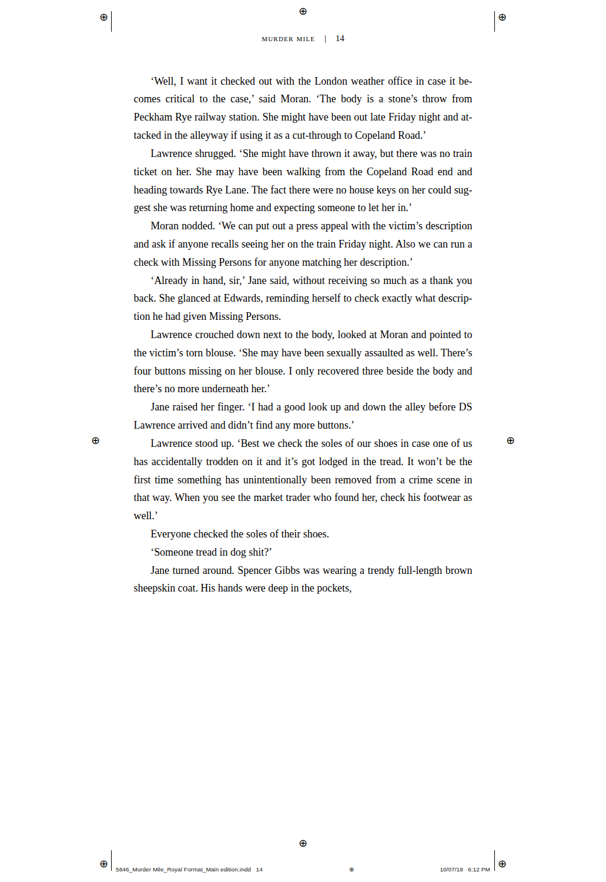⊕ ⊕ ⊕ ⊕ ⊕ ⊕ ⊕ ⊕
murder mile | 14
‘Well, I want it checked out with the London weather office in case it becomes critical to the case,’ said Moran. ‘The body is a stone’s throw from Peckham Rye railway station. She might have been out late Friday night and attacked in the alleyway if using it as a cut-through to Copeland Road.’
Lawrence shrugged. ‘She might have thrown it away, but there was no train ticket on her. She may have been walking from the Copeland Road end and heading towards Rye Lane. The fact there were no house keys on her could suggest she was returning home and expecting someone to let her in.’
Moran nodded. ‘We can put out a press appeal with the victim’s description and ask if anyone recalls seeing her on the train Friday night. Also we can run a check with Missing Persons for anyone matching her description.’
‘Already in hand, sir,’ Jane said, without receiving so much as a thank you back. She glanced at Edwards, reminding herself to check exactly what description he had given Missing Persons.
Lawrence crouched down next to the body, looked at Moran and pointed to the victim’s torn blouse. ‘She may have been sexually assaulted as well. There’s four buttons missing on her blouse. I only recovered three beside the body and there’s no more underneath her.’
Jane raised her finger. ‘I had a good look up and down the alley before DS Lawrence arrived and didn’t find any more buttons.’
Lawrence stood up. ‘Best we check the soles of our shoes in case one of us has accidentally trodden on it and it’s got lodged in the tread. It won’t be the first time something has unintentionally been removed from a crime scene in that way. When you see the market trader who found her, check his footwear as well.’
Everyone checked the soles of their shoes.
‘Someone tread in dog shit?’
Jane turned around. Spencer Gibbs was wearing a trendy full-length brown sheepskin coat. His hands were deep in the pockets,
5846_Murder Mile_Royal Format_Main edition.indd 14 ⊕ 10/07/18 6:12 PM